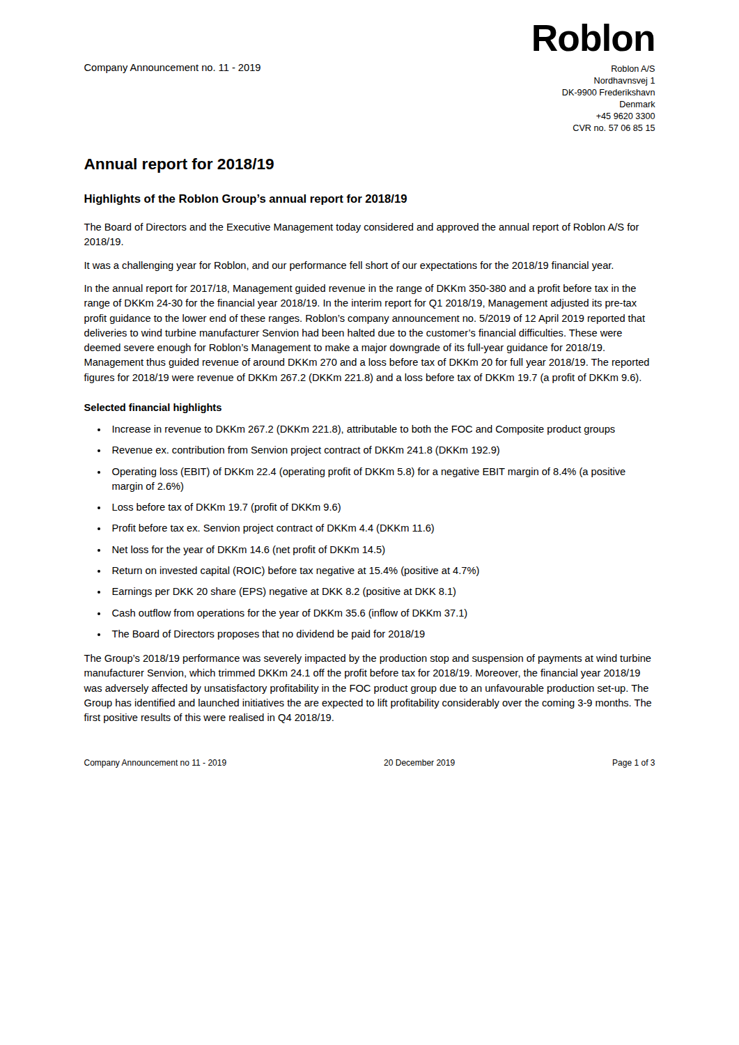Roblon
Company Announcement no. 11 - 2019
Roblon A/S
Nordhavnsvej 1
DK-9900 Frederikshavn
Denmark
+45 9620 3300
CVR no. 57 06 85 15
Annual report for 2018/19
Highlights of the Roblon Group’s annual report for 2018/19
The Board of Directors and the Executive Management today considered and approved the annual report of Roblon A/S for 2018/19.
It was a challenging year for Roblon, and our performance fell short of our expectations for the 2018/19 financial year.
In the annual report for 2017/18, Management guided revenue in the range of DKKm 350-380 and a profit before tax in the range of DKKm 24-30 for the financial year 2018/19. In the interim report for Q1 2018/19, Management adjusted its pre-tax profit guidance to the lower end of these ranges. Roblon’s company announcement no. 5/2019 of 12 April 2019 reported that deliveries to wind turbine manufacturer Senvion had been halted due to the customer’s financial difficulties. These were deemed severe enough for Roblon’s Management to make a major downgrade of its full-year guidance for 2018/19. Management thus guided revenue of around DKKm 270 and a loss before tax of DKKm 20 for full year 2018/19. The reported figures for 2018/19 were revenue of DKKm 267.2 (DKKm 221.8) and a loss before tax of DKKm 19.7 (a profit of DKKm 9.6).
Selected financial highlights
Increase in revenue to DKKm 267.2 (DKKm 221.8), attributable to both the FOC and Composite product groups
Revenue ex. contribution from Senvion project contract of DKKm 241.8 (DKKm 192.9)
Operating loss (EBIT) of DKKm 22.4 (operating profit of DKKm 5.8) for a negative EBIT margin of 8.4% (a positive margin of 2.6%)
Loss before tax of DKKm 19.7 (profit of DKKm 9.6)
Profit before tax ex. Senvion project contract of DKKm 4.4 (DKKm 11.6)
Net loss for the year of DKKm 14.6 (net profit of DKKm 14.5)
Return on invested capital (ROIC) before tax negative at 15.4% (positive at 4.7%)
Earnings per DKK 20 share (EPS) negative at DKK 8.2 (positive at DKK 8.1)
Cash outflow from operations for the year of DKKm 35.6 (inflow of DKKm 37.1)
The Board of Directors proposes that no dividend be paid for 2018/19
The Group’s 2018/19 performance was severely impacted by the production stop and suspension of payments at wind turbine manufacturer Senvion, which trimmed DKKm 24.1 off the profit before tax for 2018/19. Moreover, the financial year 2018/19 was adversely affected by unsatisfactory profitability in the FOC product group due to an unfavourable production set-up. The Group has identified and launched initiatives the are expected to lift profitability considerably over the coming 3-9 months. The first positive results of this were realised in Q4 2018/19.
Company Announcement no 11 - 2019 20 December 2019 Page 1 of 3